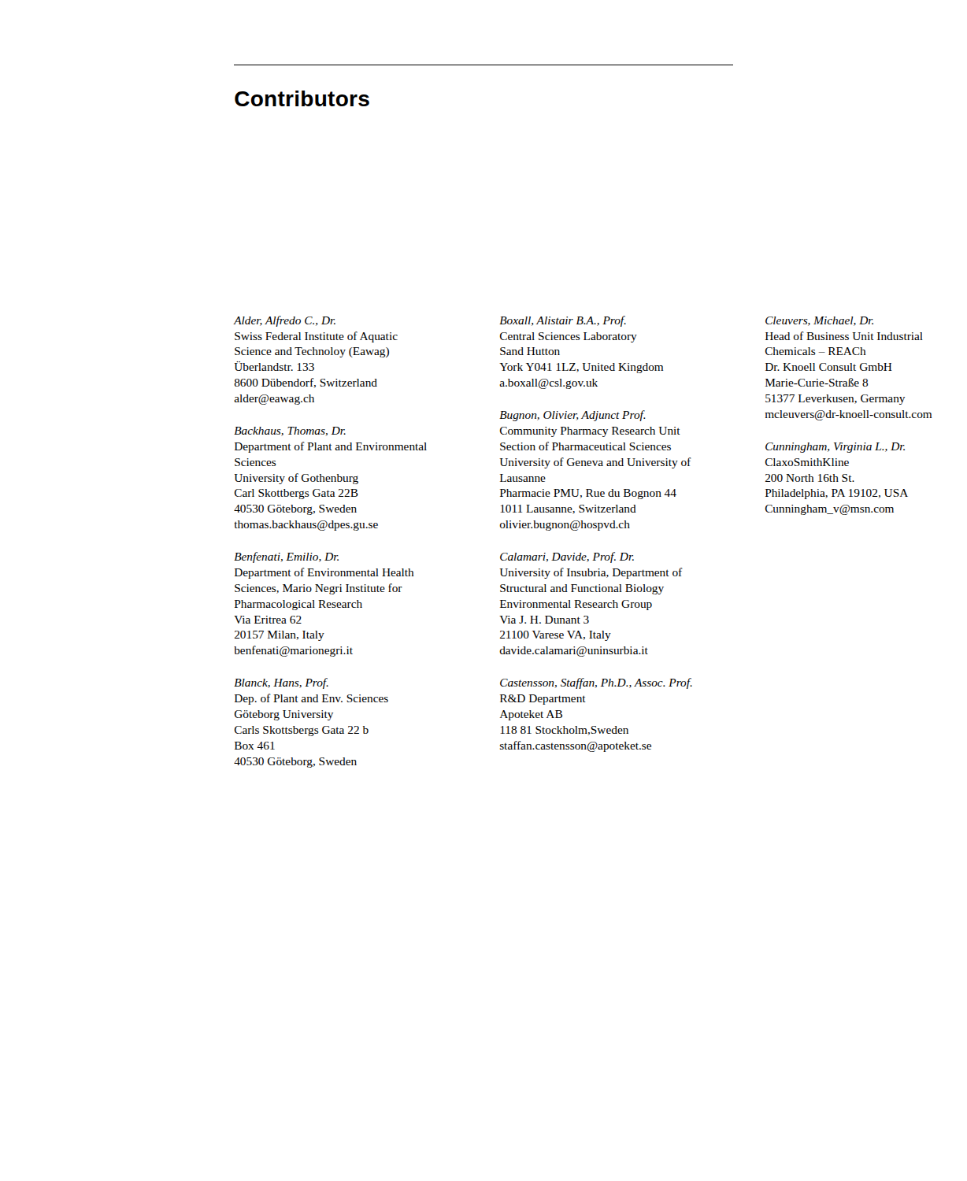Contributors
Alder, Alfredo C., Dr.
Swiss Federal Institute of Aquatic
Science and Technoloy (Eawag)
Überlandstr. 133
8600 Dübendorf, Switzerland
alder@eawag.ch
Backhaus, Thomas, Dr.
Department of Plant and Environmental
Sciences
University of Gothenburg
Carl Skottbergs Gata 22B
40530 Göteborg, Sweden
thomas.backhaus@dpes.gu.se
Benfenati, Emilio, Dr.
Department of Environmental Health
Sciences, Mario Negri Institute for
Pharmacological Research
Via Eritrea 62
20157 Milan, Italy
benfenati@marionegri.it
Blanck, Hans, Prof.
Dep. of Plant and Env. Sciences
Göteborg University
Carls Skottsbergs Gata 22 b
Box 461
40530 Göteborg, Sweden
Boxall, Alistair B.A., Prof.
Central Sciences Laboratory
Sand Hutton
York Y041 1LZ, United Kingdom
a.boxall@csl.gov.uk
Bugnon, Olivier, Adjunct Prof.
Community Pharmacy Research Unit
Section of Pharmaceutical Sciences
University of Geneva and University of
Lausanne
Pharmacie PMU, Rue du Bognon 44
1011 Lausanne, Switzerland
olivier.bugnon@hospvd.ch
Calamari, Davide, Prof. Dr.
University of Insubria, Department of
Structural and Functional Biology
Environmental Research Group
Via J. H. Dunant 3
21100 Varese VA, Italy
davide.calamari@uninsurbia.it
Castensson, Staffan, Ph.D., Assoc. Prof.
R&D Department
Apoteket AB
118 81 Stockholm,Sweden
staffan.castensson@apoteket.se
Cleuvers, Michael, Dr.
Head of Business Unit Industrial
Chemicals – REACh
Dr. Knoell Consult GmbH
Marie-Curie-Straße 8
51377 Leverkusen, Germany
mcleuvers@dr-knoell-consult.com
Cunningham, Virginia L., Dr.
ClaxoSmithKline
200 North 16th St.
Philadelphia, PA 19102, USA
Cunningham_v@msn.com